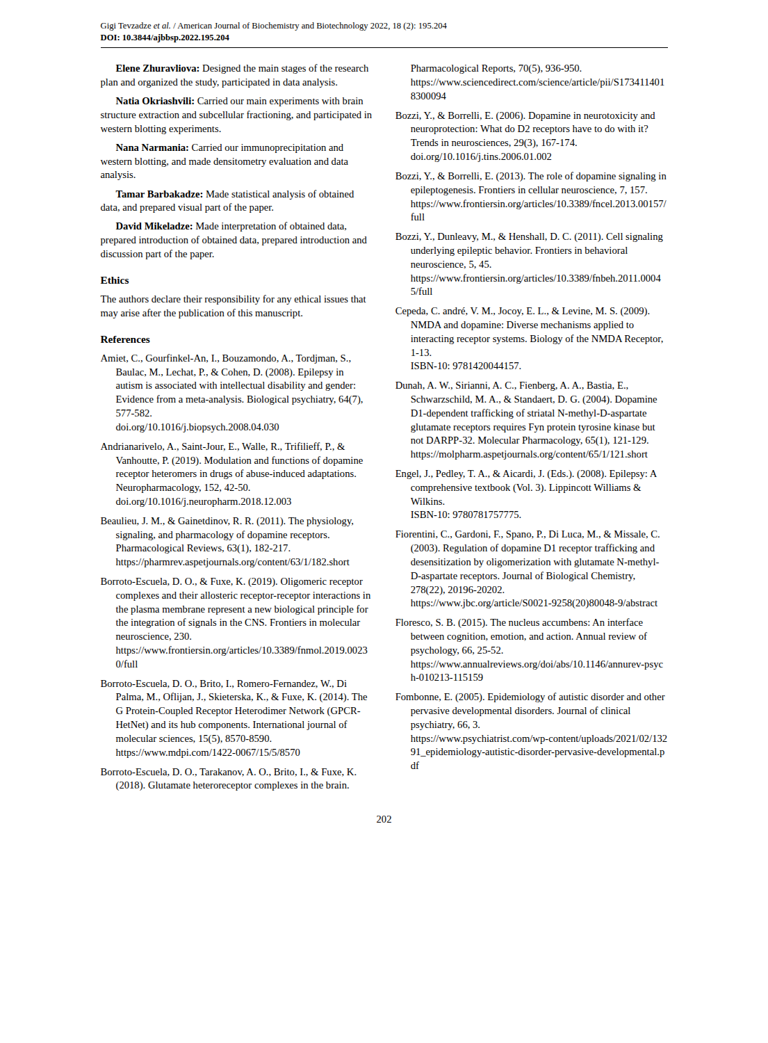Gigi Tevzadze et al. / American Journal of Biochemistry and Biotechnology 2022, 18 (2): 195.204
DOI: 10.3844/ajbbsp.2022.195.204
Elene Zhuravliova: Designed the main stages of the research plan and organized the study, participated in data analysis.
Natia Okriashvili: Carried our main experiments with brain structure extraction and subcellular fractioning, and participated in western blotting experiments.
Nana Narmania: Carried our immunoprecipitation and western blotting, and made densitometry evaluation and data analysis.
Tamar Barbakadze: Made statistical analysis of obtained data, and prepared visual part of the paper.
David Mikeladze: Made interpretation of obtained data, prepared introduction of obtained data, prepared introduction and discussion part of the paper.
Ethics
The authors declare their responsibility for any ethical issues that may arise after the publication of this manuscript.
References
Amiet, C., Gourfinkel-An, I., Bouzamondo, A., Tordjman, S., Baulac, M., Lechat, P., & Cohen, D. (2008). Epilepsy in autism is associated with intellectual disability and gender: Evidence from a meta-analysis. Biological psychiatry, 64(7), 577-582.
doi.org/10.1016/j.biopsych.2008.04.030
Andrianarivelo, A., Saint-Jour, E., Walle, R., Trifilieff, P., & Vanhoutte, P. (2019). Modulation and functions of dopamine receptor heteromers in drugs of abuse-induced adaptations. Neuropharmacology, 152, 42-50.
doi.org/10.1016/j.neuropharm.2018.12.003
Beaulieu, J. M., & Gainetdinov, R. R. (2011). The physiology, signaling, and pharmacology of dopamine receptors. Pharmacological Reviews, 63(1), 182-217.
https://pharmrev.aspetjournals.org/content/63/1/182.short
Borroto-Escuela, D. O., & Fuxe, K. (2019). Oligomeric receptor complexes and their allosteric receptor-receptor interactions in the plasma membrane represent a new biological principle for the integration of signals in the CNS. Frontiers in molecular neuroscience, 230.
https://www.frontiersin.org/articles/10.3389/fnmol.2019.00230/full
Borroto-Escuela, D. O., Brito, I., Romero-Fernandez, W., Di Palma, M., Oflijan, J., Skieterska, K., & Fuxe, K. (2014). The G Protein-Coupled Receptor Heterodimer Network (GPCR-HetNet) and its hub components. International journal of molecular sciences, 15(5), 8570-8590.
https://www.mdpi.com/1422-0067/15/5/8570
Borroto-Escuela, D. O., Tarakanov, A. O., Brito, I., & Fuxe, K. (2018). Glutamate heteroreceptor complexes in the brain. Pharmacological Reports, 70(5), 936-950.
https://www.sciencedirect.com/science/article/pii/S1734114018300094
Bozzi, Y., & Borrelli, E. (2006). Dopamine in neurotoxicity and neuroprotection: What do D2 receptors have to do with it? Trends in neurosciences, 29(3), 167-174.
doi.org/10.1016/j.tins.2006.01.002
Bozzi, Y., & Borrelli, E. (2013). The role of dopamine signaling in epileptogenesis. Frontiers in cellular neuroscience, 7, 157.
https://www.frontiersin.org/articles/10.3389/fncel.2013.00157/full
Bozzi, Y., Dunleavy, M., & Henshall, D. C. (2011). Cell signaling underlying epileptic behavior. Frontiers in behavioral neuroscience, 5, 45.
https://www.frontiersin.org/articles/10.3389/fnbeh.2011.00045/full
Cepeda, C. andré, V. M., Jocoy, E. L., & Levine, M. S. (2009). NMDA and dopamine: Diverse mechanisms applied to interacting receptor systems. Biology of the NMDA Receptor, 1-13.
ISBN-10: 9781420044157.
Dunah, A. W., Sirianni, A. C., Fienberg, A. A., Bastia, E., Schwarzschild, M. A., & Standaert, D. G. (2004). Dopamine D1-dependent trafficking of striatal N-methyl-D-aspartate glutamate receptors requires Fyn protein tyrosine kinase but not DARPP-32. Molecular Pharmacology, 65(1), 121-129.
https://molpharm.aspetjournals.org/content/65/1/121.short
Engel, J., Pedley, T. A., & Aicardi, J. (Eds.). (2008). Epilepsy: A comprehensive textbook (Vol. 3). Lippincott Williams & Wilkins.
ISBN-10: 9780781757775.
Fiorentini, C., Gardoni, F., Spano, P., Di Luca, M., & Missale, C. (2003). Regulation of dopamine D1 receptor trafficking and desensitization by oligomerization with glutamate N-methyl-D-aspartate receptors. Journal of Biological Chemistry, 278(22), 20196-20202.
https://www.jbc.org/article/S0021-9258(20)80048-9/abstract
Floresco, S. B. (2015). The nucleus accumbens: An interface between cognition, emotion, and action. Annual review of psychology, 66, 25-52.
https://www.annualreviews.org/doi/abs/10.1146/annurev-psych-010213-115159
Fombonne, E. (2005). Epidemiology of autistic disorder and other pervasive developmental disorders. Journal of clinical psychiatry, 66, 3.
https://www.psychiatrist.com/wp-content/uploads/2021/02/13291_epidemiology-autistic-disorder-pervasive-developmental.pdf
202